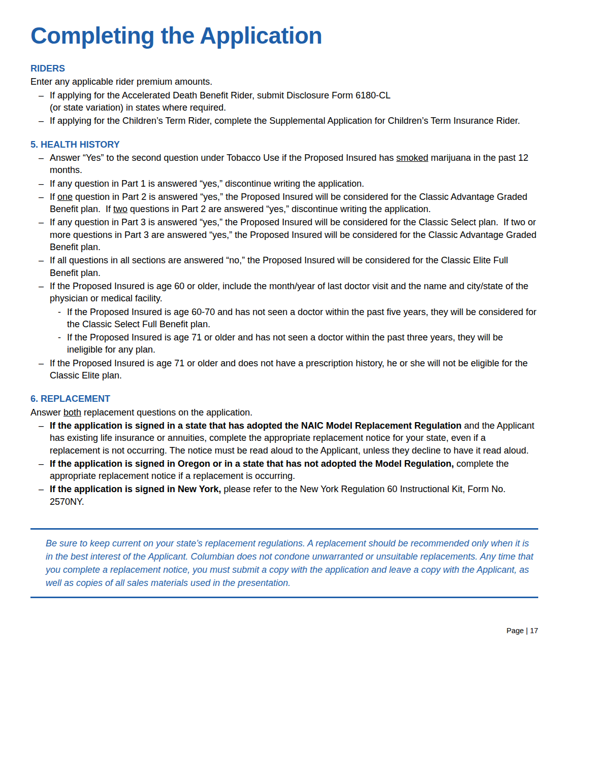Completing the Application
RIDERS
Enter any applicable rider premium amounts.
If applying for the Accelerated Death Benefit Rider, submit Disclosure Form 6180-CL
(or state variation) in states where required.
If applying for the Children’s Term Rider, complete the Supplemental Application for Children’s Term Insurance Rider.
5. HEALTH HISTORY
Answer “Yes” to the second question under Tobacco Use if the Proposed Insured has smoked marijuana in the past 12 months.
If any question in Part 1 is answered “yes,” discontinue writing the application.
If one question in Part 2 is answered “yes,” the Proposed Insured will be considered for the Classic Advantage Graded Benefit plan. If two questions in Part 2 are answered “yes,” discontinue writing the application.
If any question in Part 3 is answered “yes,” the Proposed Insured will be considered for the Classic Select plan. If two or more questions in Part 3 are answered “yes,” the Proposed Insured will be considered for the Classic Advantage Graded Benefit plan.
If all questions in all sections are answered “no,” the Proposed Insured will be considered for the Classic Elite Full Benefit plan.
If the Proposed Insured is age 60 or older, include the month/year of last doctor visit and the name and city/state of the physician or medical facility.
If the Proposed Insured is age 60-70 and has not seen a doctor within the past five years, they will be considered for the Classic Select Full Benefit plan.
If the Proposed Insured is age 71 or older and has not seen a doctor within the past three years, they will be ineligible for any plan.
If the Proposed Insured is age 71 or older and does not have a prescription history, he or she will not be eligible for the Classic Elite plan.
6. REPLACEMENT
Answer both replacement questions on the application.
If the application is signed in a state that has adopted the NAIC Model Replacement Regulation and the Applicant has existing life insurance or annuities, complete the appropriate replacement notice for your state, even if a replacement is not occurring. The notice must be read aloud to the Applicant, unless they decline to have it read aloud.
If the application is signed in Oregon or in a state that has not adopted the Model Regulation, complete the appropriate replacement notice if a replacement is occurring.
If the application is signed in New York, please refer to the New York Regulation 60 Instructional Kit, Form No. 2570NY.
Be sure to keep current on your state’s replacement regulations. A replacement should be recommended only when it is in the best interest of the Applicant. Columbian does not condone unwarranted or unsuitable replacements. Any time that you complete a replacement notice, you must submit a copy with the application and leave a copy with the Applicant, as well as copies of all sales materials used in the presentation.
Page | 17